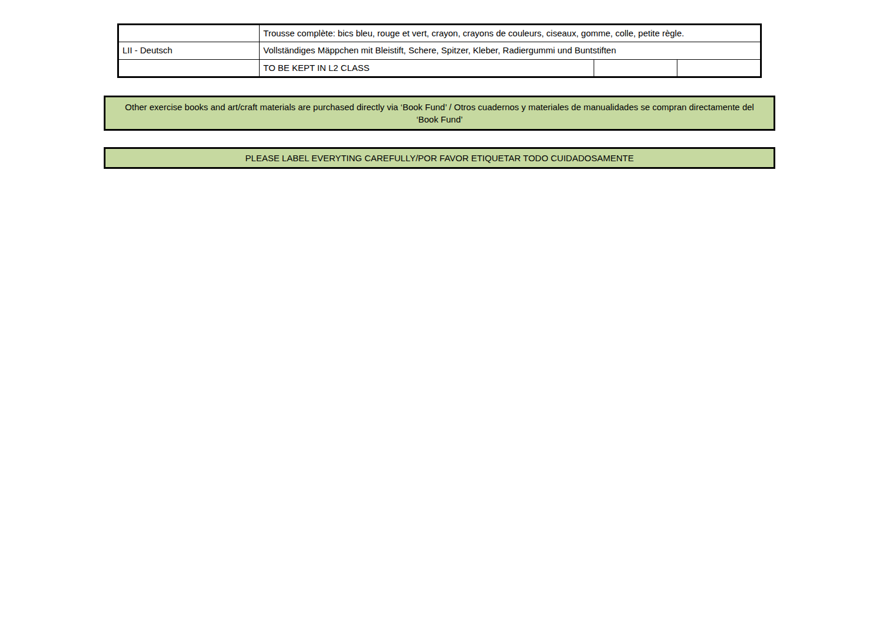| | Trousse complète: bics bleu, rouge et vert, crayon, crayons de couleurs, ciseaux, gomme, colle, petite règle. |
| LII - Deutsch | Vollständiges Mäppchen mit Bleistift, Schere, Spitzer, Kleber, Radiergummi und Buntstiften |
| | TO BE KEPT IN L2 CLASS | | |
Other exercise books and art/craft materials are purchased directly via ‘Book Fund’ / Otros cuadernos y materiales de manualidades se compran directamente del ‘Book Fund’
PLEASE LABEL EVERYTING CAREFULLY/POR FAVOR ETIQUETAR TODO CUIDADOSAMENTE